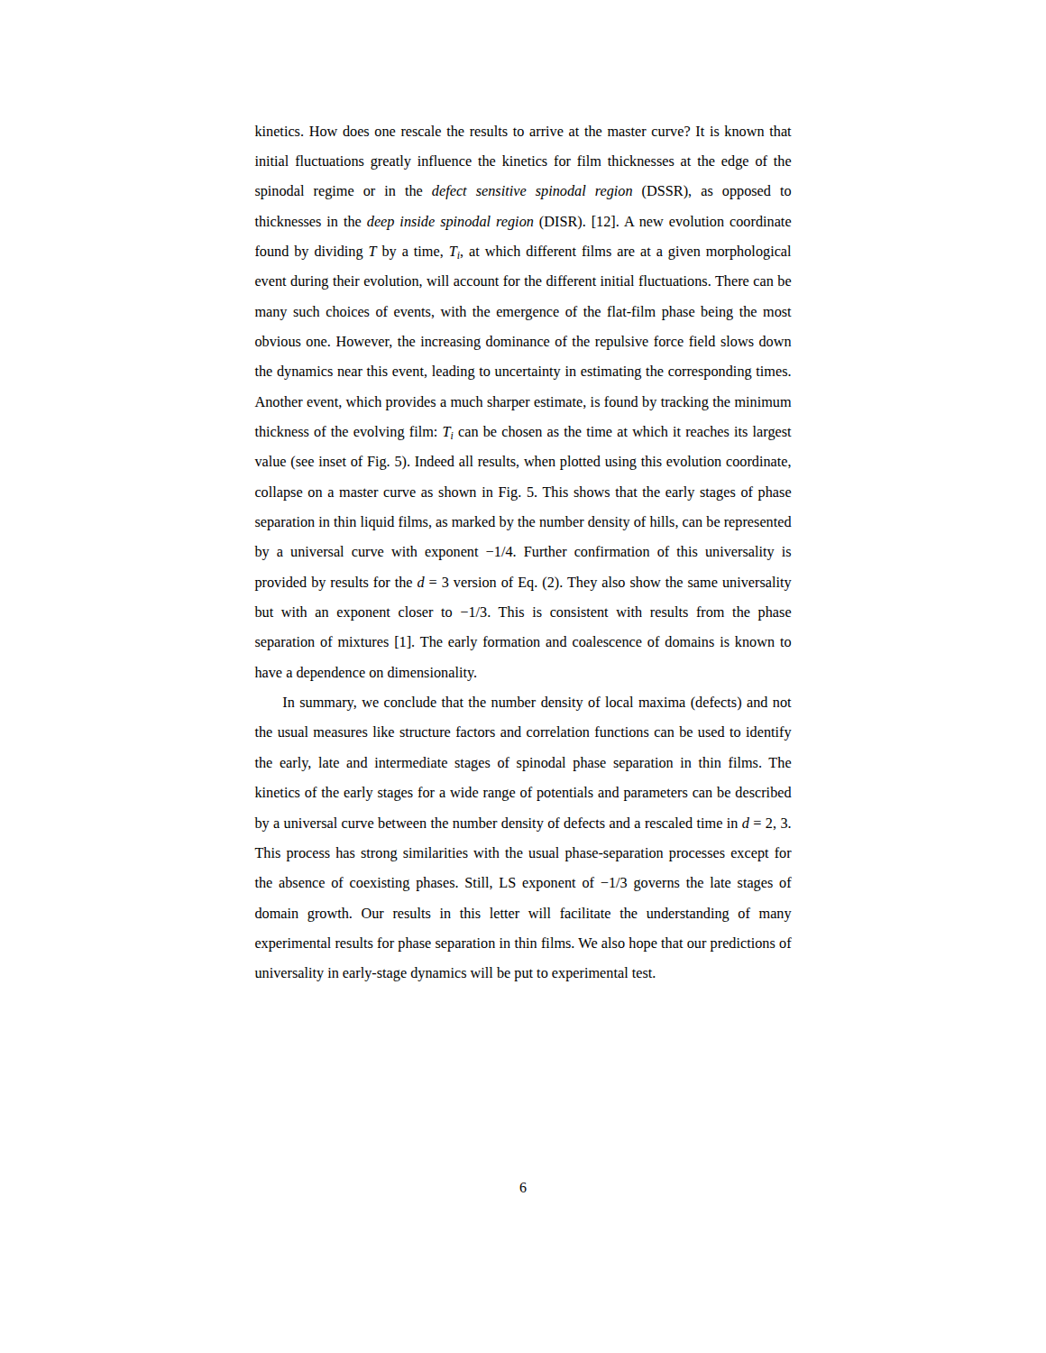kinetics. How does one rescale the results to arrive at the master curve? It is known that initial fluctuations greatly influence the kinetics for film thicknesses at the edge of the spinodal regime or in the defect sensitive spinodal region (DSSR), as opposed to thicknesses in the deep inside spinodal region (DISR). [12]. A new evolution coordinate found by dividing T by a time, Ti, at which different films are at a given morphological event during their evolution, will account for the different initial fluctuations. There can be many such choices of events, with the emergence of the flat-film phase being the most obvious one. However, the increasing dominance of the repulsive force field slows down the dynamics near this event, leading to uncertainty in estimating the corresponding times. Another event, which provides a much sharper estimate, is found by tracking the minimum thickness of the evolving film: Ti can be chosen as the time at which it reaches its largest value (see inset of Fig. 5). Indeed all results, when plotted using this evolution coordinate, collapse on a master curve as shown in Fig. 5. This shows that the early stages of phase separation in thin liquid films, as marked by the number density of hills, can be represented by a universal curve with exponent −1/4. Further confirmation of this universality is provided by results for the d = 3 version of Eq. (2). They also show the same universality but with an exponent closer to −1/3. This is consistent with results from the phase separation of mixtures [1]. The early formation and coalescence of domains is known to have a dependence on dimensionality.
In summary, we conclude that the number density of local maxima (defects) and not the usual measures like structure factors and correlation functions can be used to identify the early, late and intermediate stages of spinodal phase separation in thin films. The kinetics of the early stages for a wide range of potentials and parameters can be described by a universal curve between the number density of defects and a rescaled time in d = 2, 3. This process has strong similarities with the usual phase-separation processes except for the absence of coexisting phases. Still, LS exponent of −1/3 governs the late stages of domain growth. Our results in this letter will facilitate the understanding of many experimental results for phase separation in thin films. We also hope that our predictions of universality in early-stage dynamics will be put to experimental test.
6